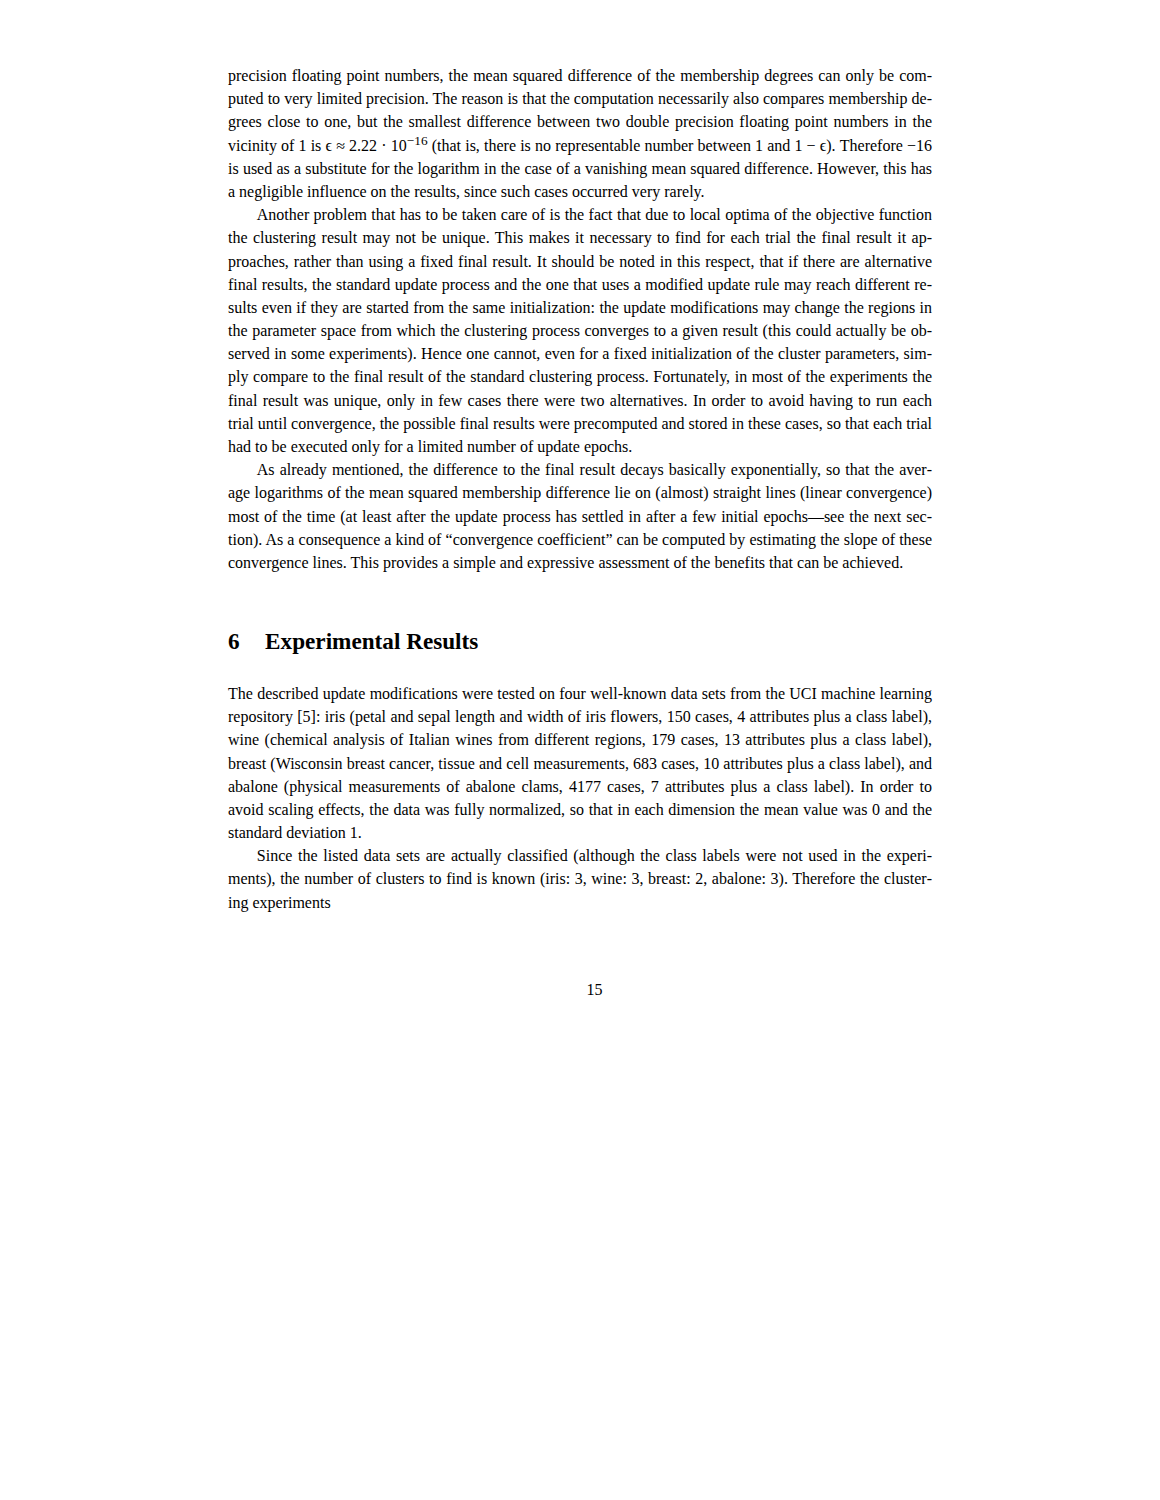precision floating point numbers, the mean squared difference of the membership degrees can only be computed to very limited precision. The reason is that the computation necessarily also compares membership degrees close to one, but the smallest difference between two double precision floating point numbers in the vicinity of 1 is ϵ ≈ 2.22 · 10−16 (that is, there is no representable number between 1 and 1 − ϵ). Therefore −16 is used as a substitute for the logarithm in the case of a vanishing mean squared difference. However, this has a negligible influence on the results, since such cases occurred very rarely.
Another problem that has to be taken care of is the fact that due to local optima of the objective function the clustering result may not be unique. This makes it necessary to find for each trial the final result it approaches, rather than using a fixed final result. It should be noted in this respect, that if there are alternative final results, the standard update process and the one that uses a modified update rule may reach different results even if they are started from the same initialization: the update modifications may change the regions in the parameter space from which the clustering process converges to a given result (this could actually be observed in some experiments). Hence one cannot, even for a fixed initialization of the cluster parameters, simply compare to the final result of the standard clustering process. Fortunately, in most of the experiments the final result was unique, only in few cases there were two alternatives. In order to avoid having to run each trial until convergence, the possible final results were precomputed and stored in these cases, so that each trial had to be executed only for a limited number of update epochs.
As already mentioned, the difference to the final result decays basically exponentially, so that the average logarithms of the mean squared membership difference lie on (almost) straight lines (linear convergence) most of the time (at least after the update process has settled in after a few initial epochs—see the next section). As a consequence a kind of “convergence coefficient” can be computed by estimating the slope of these convergence lines. This provides a simple and expressive assessment of the benefits that can be achieved.
6 Experimental Results
The described update modifications were tested on four well-known data sets from the UCI machine learning repository [5]: iris (petal and sepal length and width of iris flowers, 150 cases, 4 attributes plus a class label), wine (chemical analysis of Italian wines from different regions, 179 cases, 13 attributes plus a class label), breast (Wisconsin breast cancer, tissue and cell measurements, 683 cases, 10 attributes plus a class label), and abalone (physical measurements of abalone clams, 4177 cases, 7 attributes plus a class label). In order to avoid scaling effects, the data was fully normalized, so that in each dimension the mean value was 0 and the standard deviation 1.
Since the listed data sets are actually classified (although the class labels were not used in the experiments), the number of clusters to find is known (iris: 3, wine: 3, breast: 2, abalone: 3). Therefore the clustering experiments
15